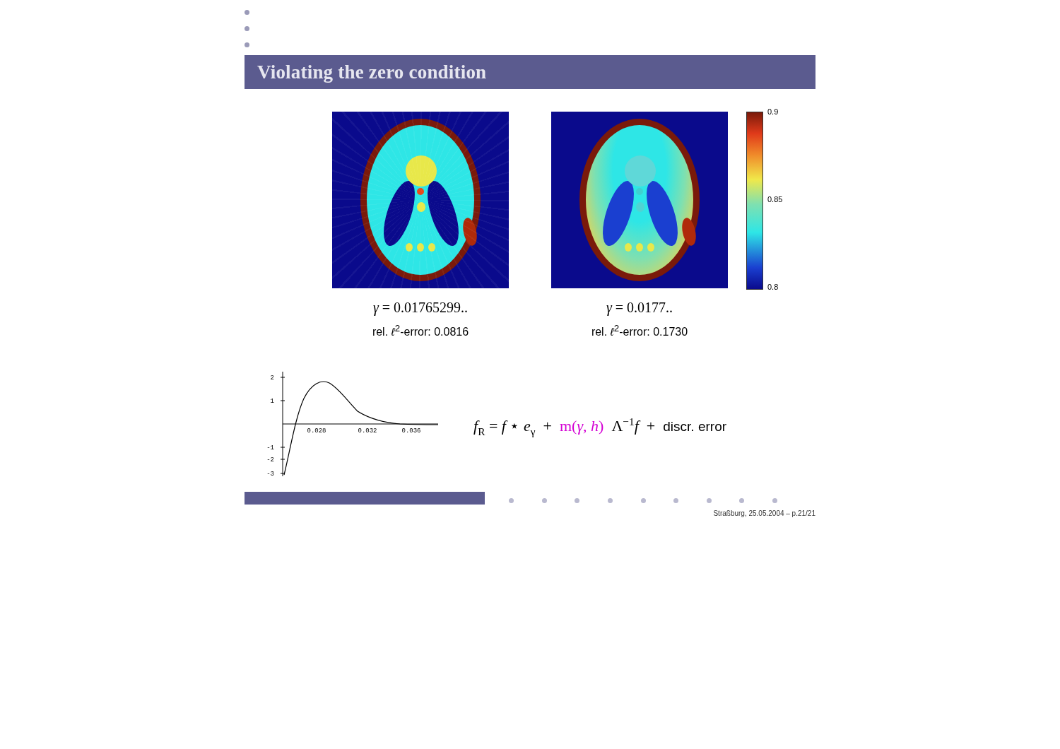Violating the zero condition
0.9
0.85
0.8
γ = 0.01765299..
rel. ℓ2-error: 0.0816
γ = 0.0177..
rel. ℓ2-error: 0.1730
2 1 -1 -2 -3 0.028 0.032 0.036
fR = f ⋆ eγ + m(γ, h) Λ−1 f + discr. error
Straßburg, 25.05.2004 – p.21/21